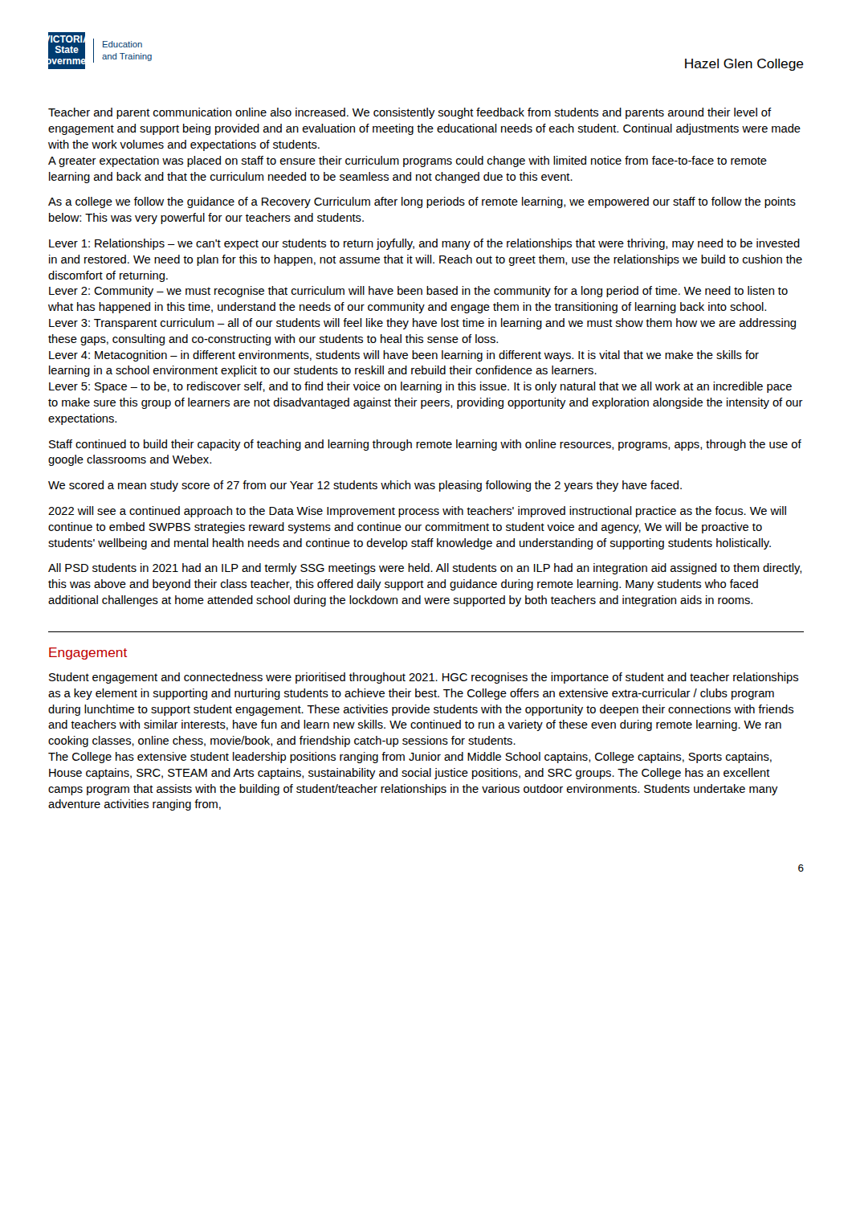VICTORIA
State
Government
Education
and Training
Hazel Glen College
Teacher and parent communication online also increased. We consistently sought feedback from students and parents around their level of engagement and support being provided and an evaluation of meeting the educational needs of each student. Continual adjustments were made with the work volumes and expectations of students.
A greater expectation was placed on staff to ensure their curriculum programs could change with limited notice from face-to-face to remote learning and back and that the curriculum needed to be seamless and not changed due to this event.
As a college we follow the guidance of a Recovery Curriculum after long periods of remote learning, we empowered our staff to follow the points below: This was very powerful for our teachers and students.
Lever 1: Relationships – we can't expect our students to return joyfully, and many of the relationships that were thriving, may need to be invested in and restored. We need to plan for this to happen, not assume that it will. Reach out to greet them, use the relationships we build to cushion the discomfort of returning.
Lever 2: Community – we must recognise that curriculum will have been based in the community for a long period of time. We need to listen to what has happened in this time, understand the needs of our community and engage them in the transitioning of learning back into school.
Lever 3: Transparent curriculum – all of our students will feel like they have lost time in learning and we must show them how we are addressing these gaps, consulting and co-constructing with our students to heal this sense of loss.
Lever 4: Metacognition – in different environments, students will have been learning in different ways. It is vital that we make the skills for learning in a school environment explicit to our students to reskill and rebuild their confidence as learners.
Lever 5: Space – to be, to rediscover self, and to find their voice on learning in this issue. It is only natural that we all work at an incredible pace to make sure this group of learners are not disadvantaged against their peers, providing opportunity and exploration alongside the intensity of our expectations.
Staff continued to build their capacity of teaching and learning through remote learning with online resources, programs, apps, through the use of google classrooms and Webex.
We scored a mean study score of 27 from our Year 12 students which was pleasing following the 2 years they have faced.
2022 will see a continued approach to the Data Wise Improvement process with teachers' improved instructional practice as the focus. We will continue to embed SWPBS strategies reward systems and continue our commitment to student voice and agency, We will be proactive to students' wellbeing and mental health needs and continue to develop staff knowledge and understanding of supporting students holistically.
All PSD students in 2021 had an ILP and termly SSG meetings were held. All students on an ILP had an integration aid assigned to them directly, this was above and beyond their class teacher, this offered daily support and guidance during remote learning. Many students who faced additional challenges at home attended school during the lockdown and were supported by both teachers and integration aids in rooms.
Engagement
Student engagement and connectedness were prioritised throughout 2021. HGC recognises the importance of student and teacher relationships as a key element in supporting and nurturing students to achieve their best. The College offers an extensive extra-curricular / clubs program during lunchtime to support student engagement. These activities provide students with the opportunity to deepen their connections with friends and teachers with similar interests, have fun and learn new skills. We continued to run a variety of these even during remote learning. We ran cooking classes, online chess, movie/book, and friendship catch-up sessions for students.
The College has extensive student leadership positions ranging from Junior and Middle School captains, College captains, Sports captains, House captains, SRC, STEAM and Arts captains, sustainability and social justice positions, and SRC groups. The College has an excellent camps program that assists with the building of student/teacher relationships in the various outdoor environments. Students undertake many adventure activities ranging from,
6